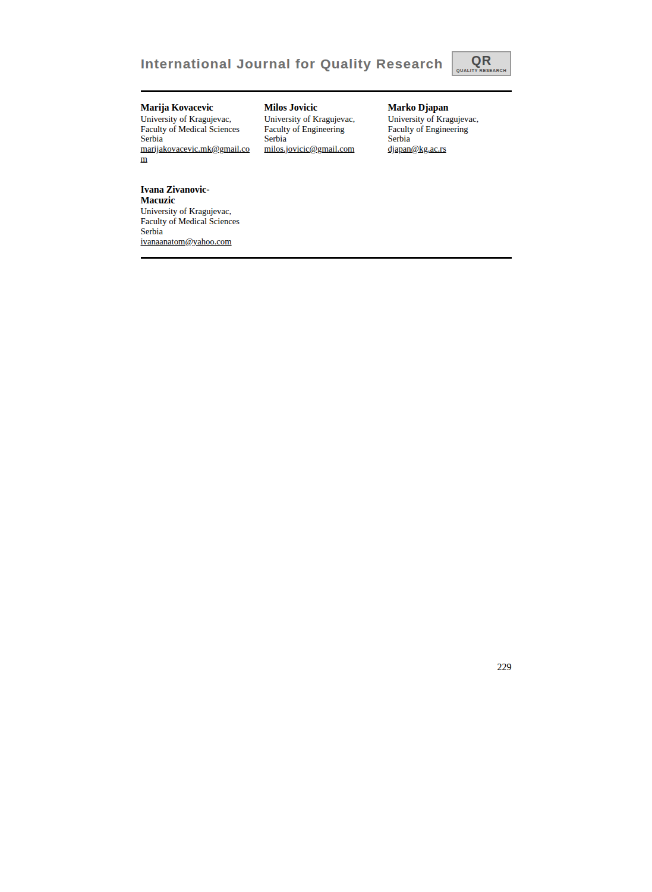International Journal for Quality Research QR QUALITY RESEARCH
Marija Kovacevic University of Kragujevac,
Faculty of Medical Sciences
Serbia
marijakovacevic.mk@gmail.com
Milos Jovicic University of Kragujevac,
Faculty of Engineering
Serbia
milos.jovicic@gmail.com
Marko Djapan University of Kragujevac,
Faculty of Engineering
Serbia
djapan@kg.ac.rs
Ivana Zivanovic-
Macuzic University of Kragujevac,
Faculty of Medical Sciences
Serbia
ivanaanatom@yahoo.com
229